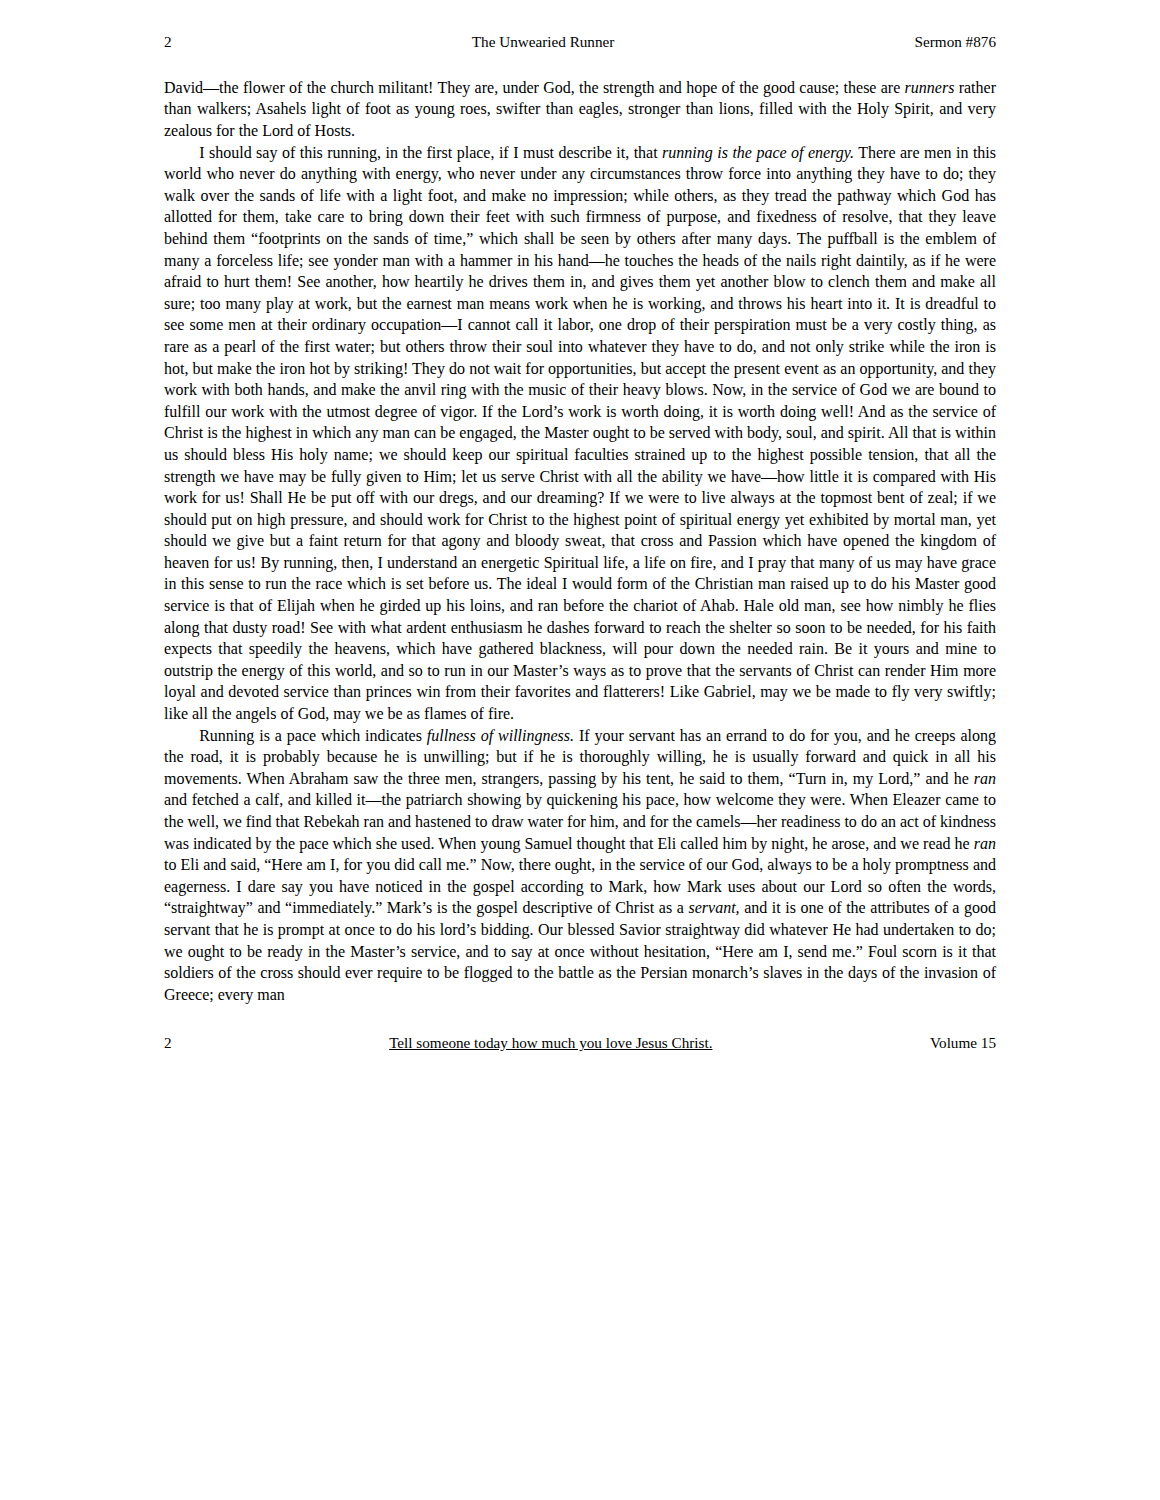2 The Unwearied Runner Sermon #876
David—the flower of the church militant! They are, under God, the strength and hope of the good cause; these are runners rather than walkers; Asahels light of foot as young roes, swifter than eagles, stronger than lions, filled with the Holy Spirit, and very zealous for the Lord of Hosts.
I should say of this running, in the first place, if I must describe it, that running is the pace of energy. There are men in this world who never do anything with energy, who never under any circumstances throw force into anything they have to do; they walk over the sands of life with a light foot, and make no impression; while others, as they tread the pathway which God has allotted for them, take care to bring down their feet with such firmness of purpose, and fixedness of resolve, that they leave behind them “footprints on the sands of time,” which shall be seen by others after many days. The puffball is the emblem of many a forceless life; see yonder man with a hammer in his hand—he touches the heads of the nails right daintily, as if he were afraid to hurt them! See another, how heartily he drives them in, and gives them yet another blow to clench them and make all sure; too many play at work, but the earnest man means work when he is working, and throws his heart into it. It is dreadful to see some men at their ordinary occupation—I cannot call it labor, one drop of their perspiration must be a very costly thing, as rare as a pearl of the first water; but others throw their soul into whatever they have to do, and not only strike while the iron is hot, but make the iron hot by striking! They do not wait for opportunities, but accept the present event as an opportunity, and they work with both hands, and make the anvil ring with the music of their heavy blows. Now, in the service of God we are bound to fulfill our work with the utmost degree of vigor. If the Lord’s work is worth doing, it is worth doing well! And as the service of Christ is the highest in which any man can be engaged, the Master ought to be served with body, soul, and spirit. All that is within us should bless His holy name; we should keep our spiritual faculties strained up to the highest possible tension, that all the strength we have may be fully given to Him; let us serve Christ with all the ability we have—how little it is compared with His work for us! Shall He be put off with our dregs, and our dreaming? If we were to live always at the topmost bent of zeal; if we should put on high pressure, and should work for Christ to the highest point of spiritual energy yet exhibited by mortal man, yet should we give but a faint return for that agony and bloody sweat, that cross and Passion which have opened the kingdom of heaven for us! By running, then, I understand an energetic Spiritual life, a life on fire, and I pray that many of us may have grace in this sense to run the race which is set before us. The ideal I would form of the Christian man raised up to do his Master good service is that of Elijah when he girded up his loins, and ran before the chariot of Ahab. Hale old man, see how nimbly he flies along that dusty road! See with what ardent enthusiasm he dashes forward to reach the shelter so soon to be needed, for his faith expects that speedily the heavens, which have gathered blackness, will pour down the needed rain. Be it yours and mine to outstrip the energy of this world, and so to run in our Master’s ways as to prove that the servants of Christ can render Him more loyal and devoted service than princes win from their favorites and flatterers! Like Gabriel, may we be made to fly very swiftly; like all the angels of God, may we be as flames of fire.
Running is a pace which indicates fullness of willingness. If your servant has an errand to do for you, and he creeps along the road, it is probably because he is unwilling; but if he is thoroughly willing, he is usually forward and quick in all his movements. When Abraham saw the three men, strangers, passing by his tent, he said to them, “Turn in, my Lord,” and he ran and fetched a calf, and killed it—the patriarch showing by quickening his pace, how welcome they were. When Eleazer came to the well, we find that Rebekah ran and hastened to draw water for him, and for the camels—her readiness to do an act of kindness was indicated by the pace which she used. When young Samuel thought that Eli called him by night, he arose, and we read he ran to Eli and said, “Here am I, for you did call me.” Now, there ought, in the service of our God, always to be a holy promptness and eagerness. I dare say you have noticed in the gospel according to Mark, how Mark uses about our Lord so often the words, “straightway” and “immediately.” Mark’s is the gospel descriptive of Christ as a servant, and it is one of the attributes of a good servant that he is prompt at once to do his lord’s bidding. Our blessed Savior straightway did whatever He had undertaken to do; we ought to be ready in the Master’s service, and to say at once without hesitation, “Here am I, send me.” Foul scorn is it that soldiers of the cross should ever require to be flogged to the battle as the Persian monarch’s slaves in the days of the invasion of Greece; every man
2 Tell someone today how much you love Jesus Christ. Volume 15